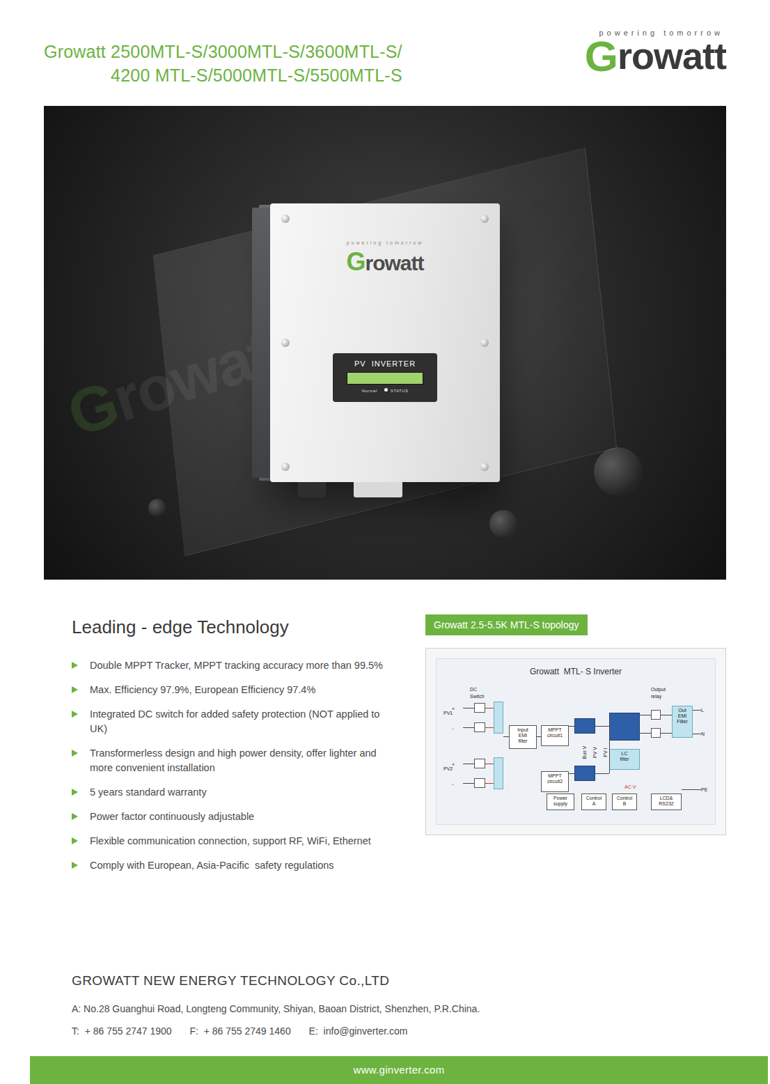Growatt 2500MTL-S/3000MTL-S/3600MTL-S/
4200 MTL-S/5000MTL-S/5500MTL-S
powering tomorrow
Growatt
Growatt
powering tomorrow Growatt
PV INVERTER
Normal STATUS
Leading - edge Technology
Double MPPT Tracker, MPPT tracking accuracy more than 99.5%
Max. Efficiency 97.9%, European Efficiency 97.4%
Integrated DC switch for added safety protection (NOT applied to UK)
Transformerless design and high power density, offer lighter and more convenient installation
5 years standard warranty
Power factor continuously adjustable
Flexible communication connection, support RF, WiFi, Ethernet
Comply with European, Asia-Pacific safety regulations
Growatt 2.5-5.5K MTL-S topology
Growatt MTL- S Inverter
DC
Switch PV1 PV2 + - + -
Input
EMI
filter
MPPT
circuit1
MPPT
circuit2
LC
filter
Output
relay
Out
EMI
Filter
L N PE
Power
supply
Control
A
Control
B
LCD&
RS232
AC V Bus V PV V PV I
GROWATT NEW ENERGY TECHNOLOGY Co.,LTD
A: No.28 Guanghui Road, Longteng Community, Shiyan, Baoan District, Shenzhen, P.R.China.
T: + 86 755 2747 1900 F: + 86 755 2749 1460 E: info@ginverter.com
www.ginverter.com